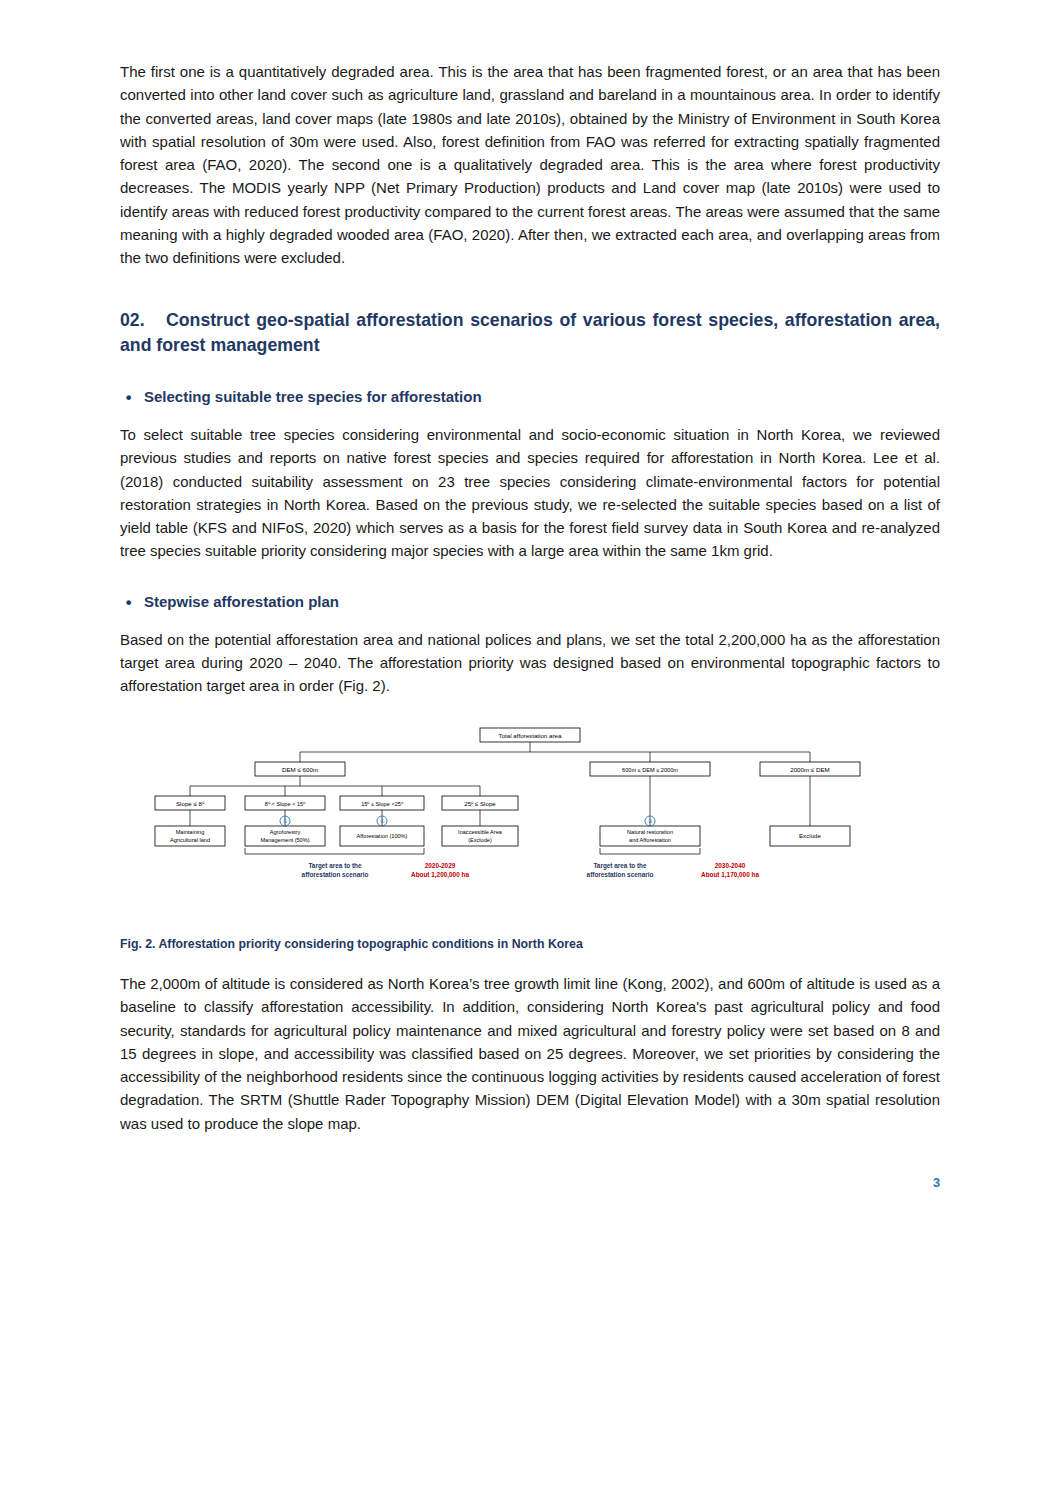The first one is a quantitatively degraded area. This is the area that has been fragmented forest, or an area that has been converted into other land cover such as agriculture land, grassland and bareland in a mountainous area. In order to identify the converted areas, land cover maps (late 1980s and late 2010s), obtained by the Ministry of Environment in South Korea with spatial resolution of 30m were used. Also, forest definition from FAO was referred for extracting spatially fragmented forest area (FAO, 2020). The second one is a qualitatively degraded area. This is the area where forest productivity decreases. The MODIS yearly NPP (Net Primary Production) products and Land cover map (late 2010s) were used to identify areas with reduced forest productivity compared to the current forest areas. The areas were assumed that the same meaning with a highly degraded wooded area (FAO, 2020). After then, we extracted each area, and overlapping areas from the two definitions were excluded.
02. Construct geo-spatial afforestation scenarios of various forest species, afforestation area, and forest management
Selecting suitable tree species for afforestation
To select suitable tree species considering environmental and socio-economic situation in North Korea, we reviewed previous studies and reports on native forest species and species required for afforestation in North Korea. Lee et al. (2018) conducted suitability assessment on 23 tree species considering climate-environmental factors for potential restoration strategies in North Korea. Based on the previous study, we re-selected the suitable species based on a list of yield table (KFS and NIFoS, 2020) which serves as a basis for the forest field survey data in South Korea and re-analyzed tree species suitable priority considering major species with a large area within the same 1km grid.
Stepwise afforestation plan
Based on the potential afforestation area and national polices and plans, we set the total 2,200,000 ha as the afforestation target area during 2020 – 2040. The afforestation priority was designed based on environmental topographic factors to afforestation target area in order (Fig. 2).
Total afforestation area DEM ≤ 600m 600m ≤ DEM ≤ 2000m 2000m ≤ DEM Slope ≤ 8⁰ 8⁰ < Slope < 15⁰ 15⁰ ≤ Slope <25⁰ 25⁰ ≤ Slope Maintaining Agricultural land Agroforestry Management (50%) Afforestation (100%) Inaccessible Area (Exclude) Natural restoration and Afforestation Exclude ② ① ③ Target area to the afforestation scenario 2020-2029 About 1,200,000 ha Target area to the afforestation scenario 2030-2040 About 1,170,000 ha
Fig. 2. Afforestation priority considering topographic conditions in North Korea
The 2,000m of altitude is considered as North Korea’s tree growth limit line (Kong, 2002), and 600m of altitude is used as a baseline to classify afforestation accessibility. In addition, considering North Korea's past agricultural policy and food security, standards for agricultural policy maintenance and mixed agricultural and forestry policy were set based on 8 and 15 degrees in slope, and accessibility was classified based on 25 degrees. Moreover, we set priorities by considering the accessibility of the neighborhood residents since the continuous logging activities by residents caused acceleration of forest degradation. The SRTM (Shuttle Rader Topography Mission) DEM (Digital Elevation Model) with a 30m spatial resolution was used to produce the slope map.
3